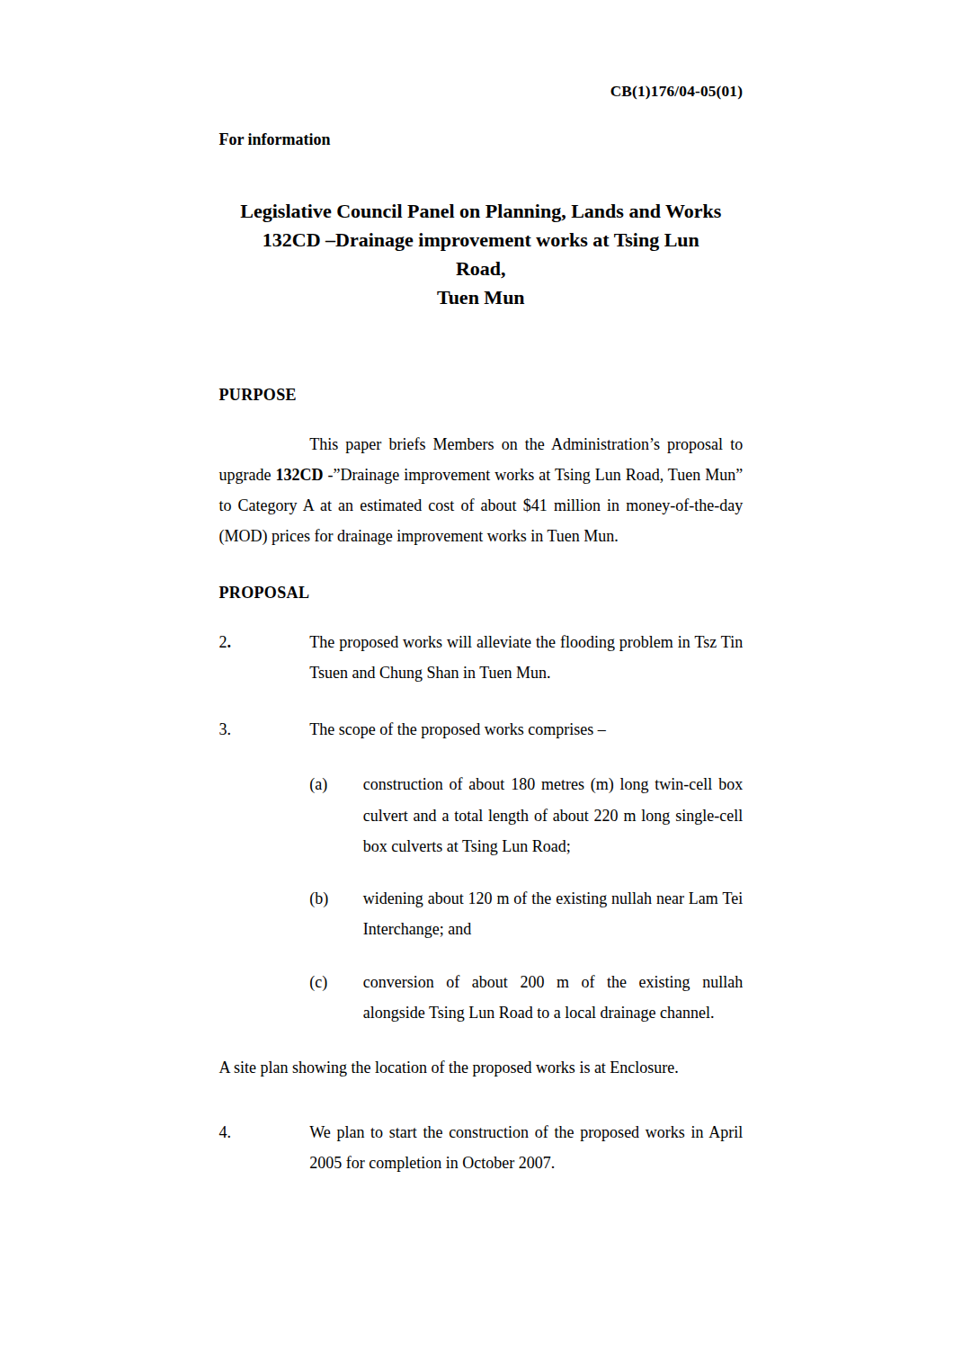CB(1)176/04-05(01)
For information
Legislative Council Panel on Planning, Lands and Works
132CD –Drainage improvement works at Tsing Lun Road,
Tuen Mun
PURPOSE
This paper briefs Members on the Administration’s proposal to upgrade 132CD -”Drainage improvement works at Tsing Lun Road, Tuen Mun” to Category A at an estimated cost of about $41 million in money-of-the-day (MOD) prices for drainage improvement works in Tuen Mun.
PROPOSAL
2. The proposed works will alleviate the flooding problem in Tsz Tin Tsuen and Chung Shan in Tuen Mun.
3. The scope of the proposed works comprises –
(a) construction of about 180 metres (m) long twin-cell box culvert and a total length of about 220 m long single-cell box culverts at Tsing Lun Road;
(b) widening about 120 m of the existing nullah near Lam Tei Interchange; and
(c) conversion of about 200 m of the existing nullah alongside Tsing Lun Road to a local drainage channel.
A site plan showing the location of the proposed works is at Enclosure.
4. We plan to start the construction of the proposed works in April 2005 for completion in October 2007.